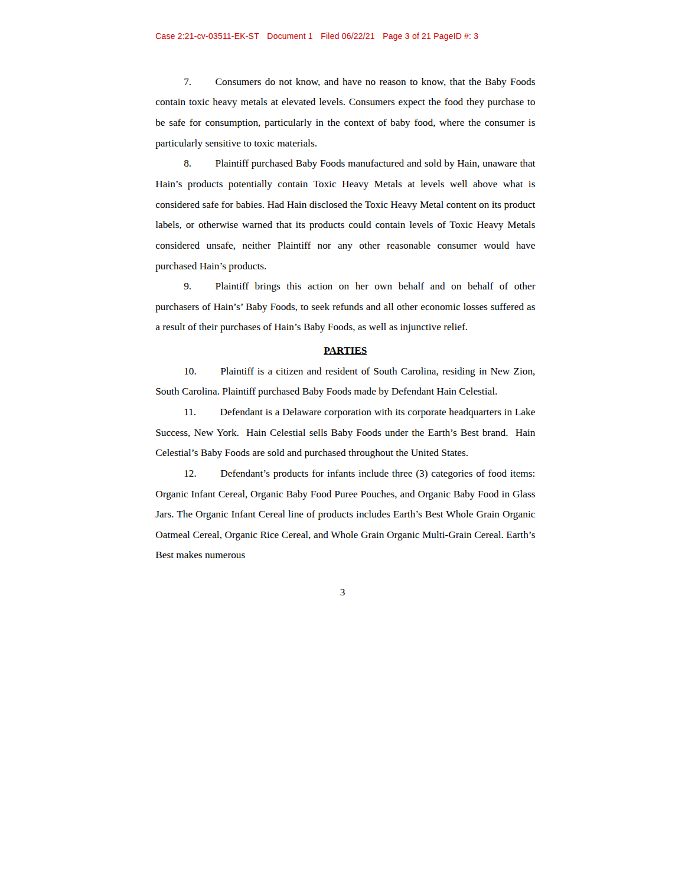Case 2:21-cv-03511-EK-ST Document 1 Filed 06/22/21 Page 3 of 21 PageID #: 3
7. Consumers do not know, and have no reason to know, that the Baby Foods contain toxic heavy metals at elevated levels. Consumers expect the food they purchase to be safe for consumption, particularly in the context of baby food, where the consumer is particularly sensitive to toxic materials.
8. Plaintiff purchased Baby Foods manufactured and sold by Hain, unaware that Hain’s products potentially contain Toxic Heavy Metals at levels well above what is considered safe for babies. Had Hain disclosed the Toxic Heavy Metal content on its product labels, or otherwise warned that its products could contain levels of Toxic Heavy Metals considered unsafe, neither Plaintiff nor any other reasonable consumer would have purchased Hain’s products.
9. Plaintiff brings this action on her own behalf and on behalf of other purchasers of Hain’s’ Baby Foods, to seek refunds and all other economic losses suffered as a result of their purchases of Hain’s Baby Foods, as well as injunctive relief.
PARTIES
10. Plaintiff is a citizen and resident of South Carolina, residing in New Zion, South Carolina. Plaintiff purchased Baby Foods made by Defendant Hain Celestial.
11. Defendant is a Delaware corporation with its corporate headquarters in Lake Success, New York. Hain Celestial sells Baby Foods under the Earth’s Best brand. Hain Celestial’s Baby Foods are sold and purchased throughout the United States.
12. Defendant’s products for infants include three (3) categories of food items: Organic Infant Cereal, Organic Baby Food Puree Pouches, and Organic Baby Food in Glass Jars. The Organic Infant Cereal line of products includes Earth’s Best Whole Grain Organic Oatmeal Cereal, Organic Rice Cereal, and Whole Grain Organic Multi-Grain Cereal. Earth’s Best makes numerous
3